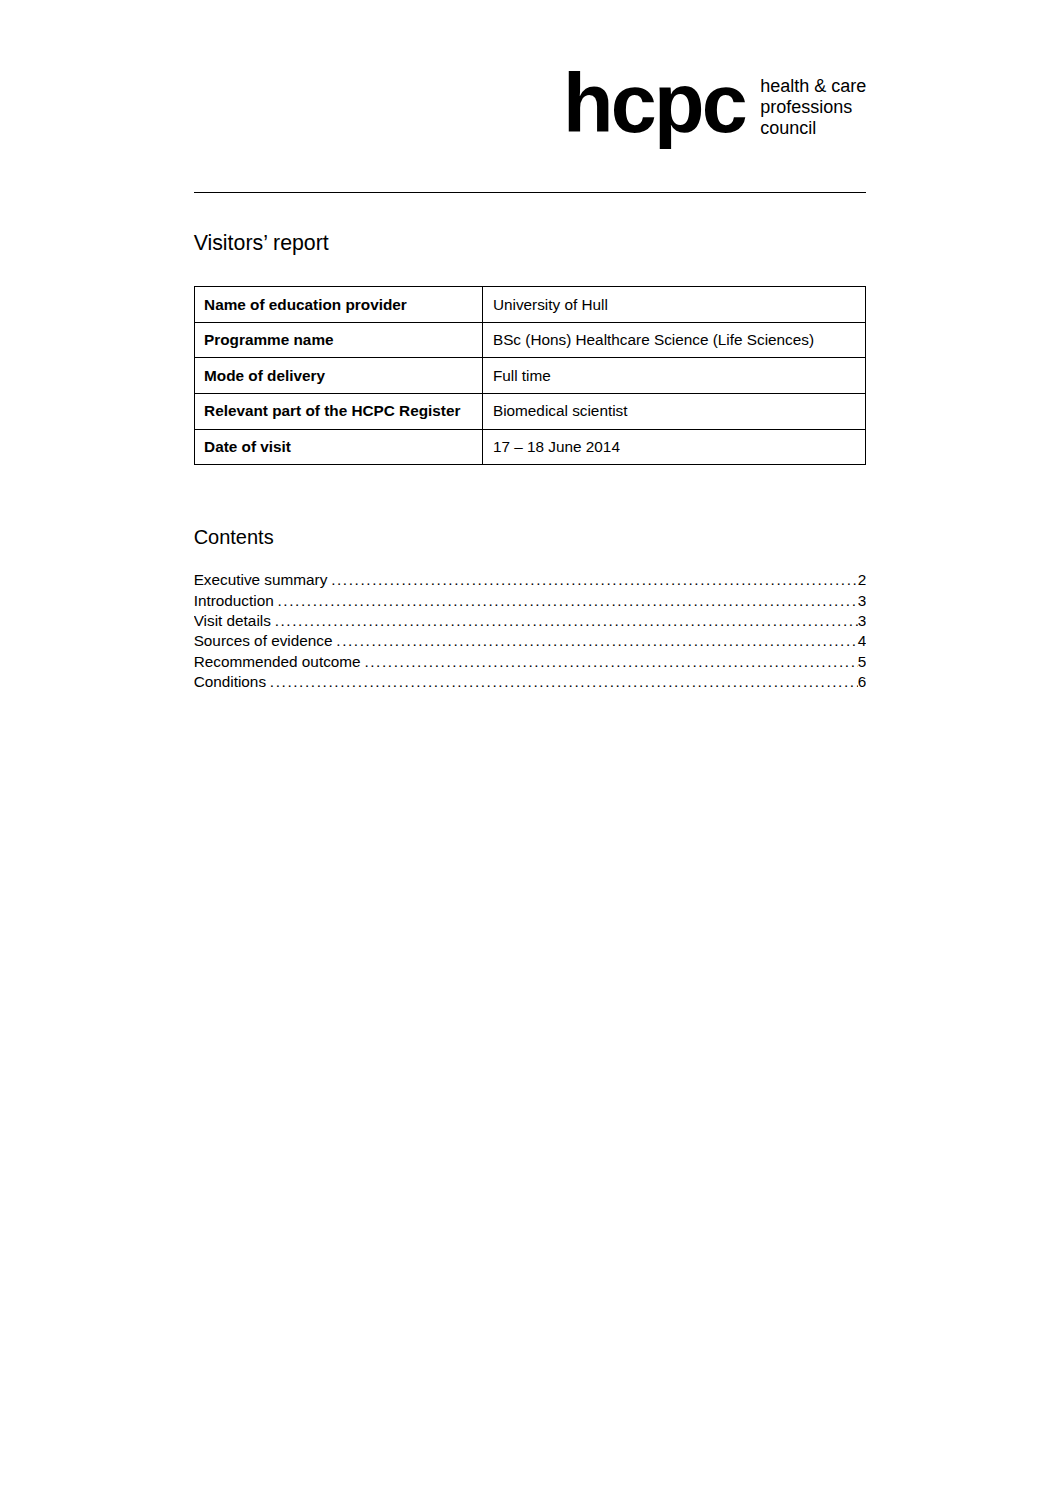hcpc
health & care
professions
council
Visitors’ report
| Name of education provider | University of Hull |
| Programme name | BSc (Hons) Healthcare Science (Life Sciences) |
| Mode of delivery | Full time |
| Relevant part of the HCPC Register | Biomedical scientist |
| Date of visit | 17 – 18 June 2014 |
Contents
Executive summary.................................................................................................. 2
Introduction............................................................................................................... 3
Visit details.............................................................................................................. 3
Sources of evidence................................................................................................. 4
Recommended outcome.......................................................................................... 5
Conditions................................................................................................................ 6